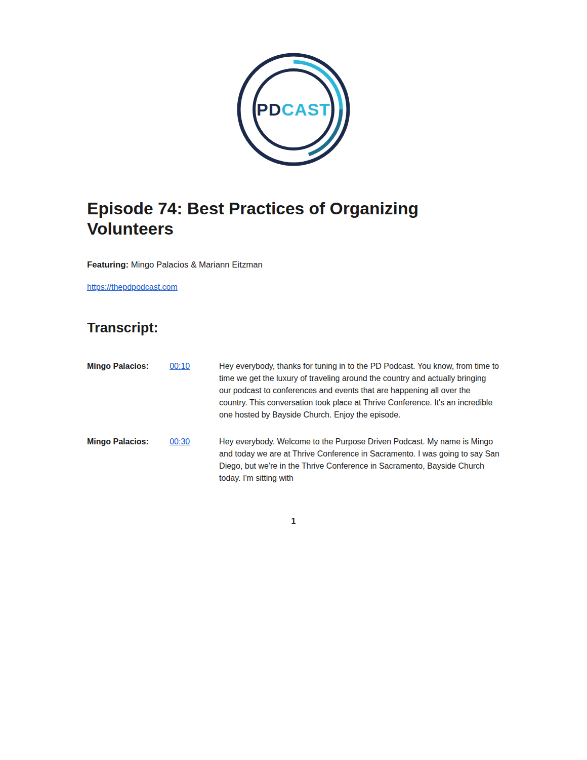PDCAST
Episode 74: Best Practices of Organizing Volunteers
Featuring: Mingo Palacios & Mariann Eitzman
https://thepdpodcast.com
Transcript:
| Mingo Palacios: | 00:10 | Hey everybody, thanks for tuning in to the PD Podcast. You know, from time to time we get the luxury of traveling around the country and actually bringing our podcast to conferences and events that are happening all over the country. This conversation took place at Thrive Conference. It's an incredible one hosted by Bayside Church. Enjoy the episode. |
| Mingo Palacios: | 00:30 | Hey everybody. Welcome to the Purpose Driven Podcast. My name is Mingo and today we are at Thrive Conference in Sacramento. I was going to say San Diego, but we're in the Thrive Conference in Sacramento, Bayside Church today. I'm sitting with |
1